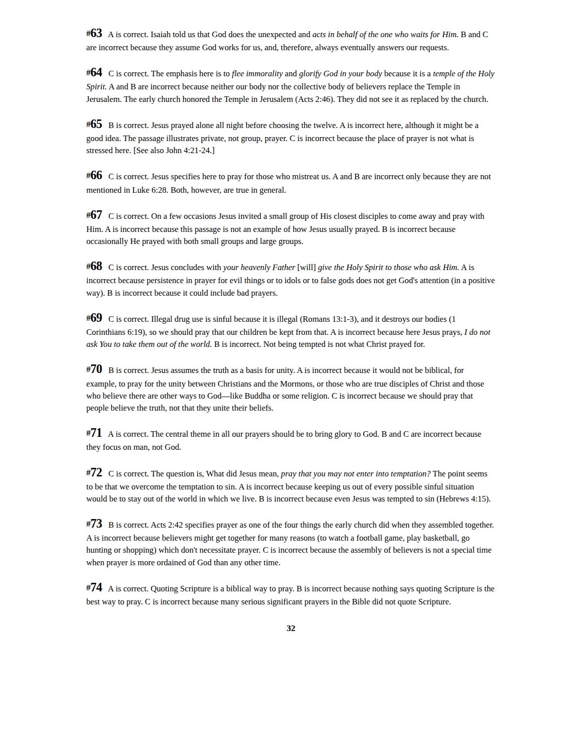#63 A is correct. Isaiah told us that God does the unexpected and acts in behalf of the one who waits for Him. B and C are incorrect because they assume God works for us, and, therefore, always eventually answers our requests.
#64 C is correct. The emphasis here is to flee immorality and glorify God in your body because it is a temple of the Holy Spirit. A and B are incorrect because neither our body nor the collective body of believers replace the Temple in Jerusalem. The early church honored the Temple in Jerusalem (Acts 2:46). They did not see it as replaced by the church.
#65 B is correct. Jesus prayed alone all night before choosing the twelve. A is incorrect here, although it might be a good idea. The passage illustrates private, not group, prayer. C is incorrect because the place of prayer is not what is stressed here. [See also John 4:21-24.]
#66 C is correct. Jesus specifies here to pray for those who mistreat us. A and B are incorrect only because they are not mentioned in Luke 6:28. Both, however, are true in general.
#67 C is correct. On a few occasions Jesus invited a small group of His closest disciples to come away and pray with Him. A is incorrect because this passage is not an example of how Jesus usually prayed. B is incorrect because occasionally He prayed with both small groups and large groups.
#68 C is correct. Jesus concludes with your heavenly Father [will] give the Holy Spirit to those who ask Him. A is incorrect because persistence in prayer for evil things or to idols or to false gods does not get God's attention (in a positive way). B is incorrect because it could include bad prayers.
#69 C is correct. Illegal drug use is sinful because it is illegal (Romans 13:1-3), and it destroys our bodies (1 Corinthians 6:19), so we should pray that our children be kept from that. A is incorrect because here Jesus prays, I do not ask You to take them out of the world. B is incorrect. Not being tempted is not what Christ prayed for.
#70 B is correct. Jesus assumes the truth as a basis for unity. A is incorrect because it would not be biblical, for example, to pray for the unity between Christians and the Mormons, or those who are true disciples of Christ and those who believe there are other ways to God—like Buddha or some religion. C is incorrect because we should pray that people believe the truth, not that they unite their beliefs.
#71 A is correct. The central theme in all our prayers should be to bring glory to God. B and C are incorrect because they focus on man, not God.
#72 C is correct. The question is, What did Jesus mean, pray that you may not enter into temptation? The point seems to be that we overcome the temptation to sin. A is incorrect because keeping us out of every possible sinful situation would be to stay out of the world in which we live. B is incorrect because even Jesus was tempted to sin (Hebrews 4:15).
#73 B is correct. Acts 2:42 specifies prayer as one of the four things the early church did when they assembled together. A is incorrect because believers might get together for many reasons (to watch a football game, play basketball, go hunting or shopping) which don't necessitate prayer. C is incorrect because the assembly of believers is not a special time when prayer is more ordained of God than any other time.
#74 A is correct. Quoting Scripture is a biblical way to pray. B is incorrect because nothing says quoting Scripture is the best way to pray. C is incorrect because many serious significant prayers in the Bible did not quote Scripture.
32